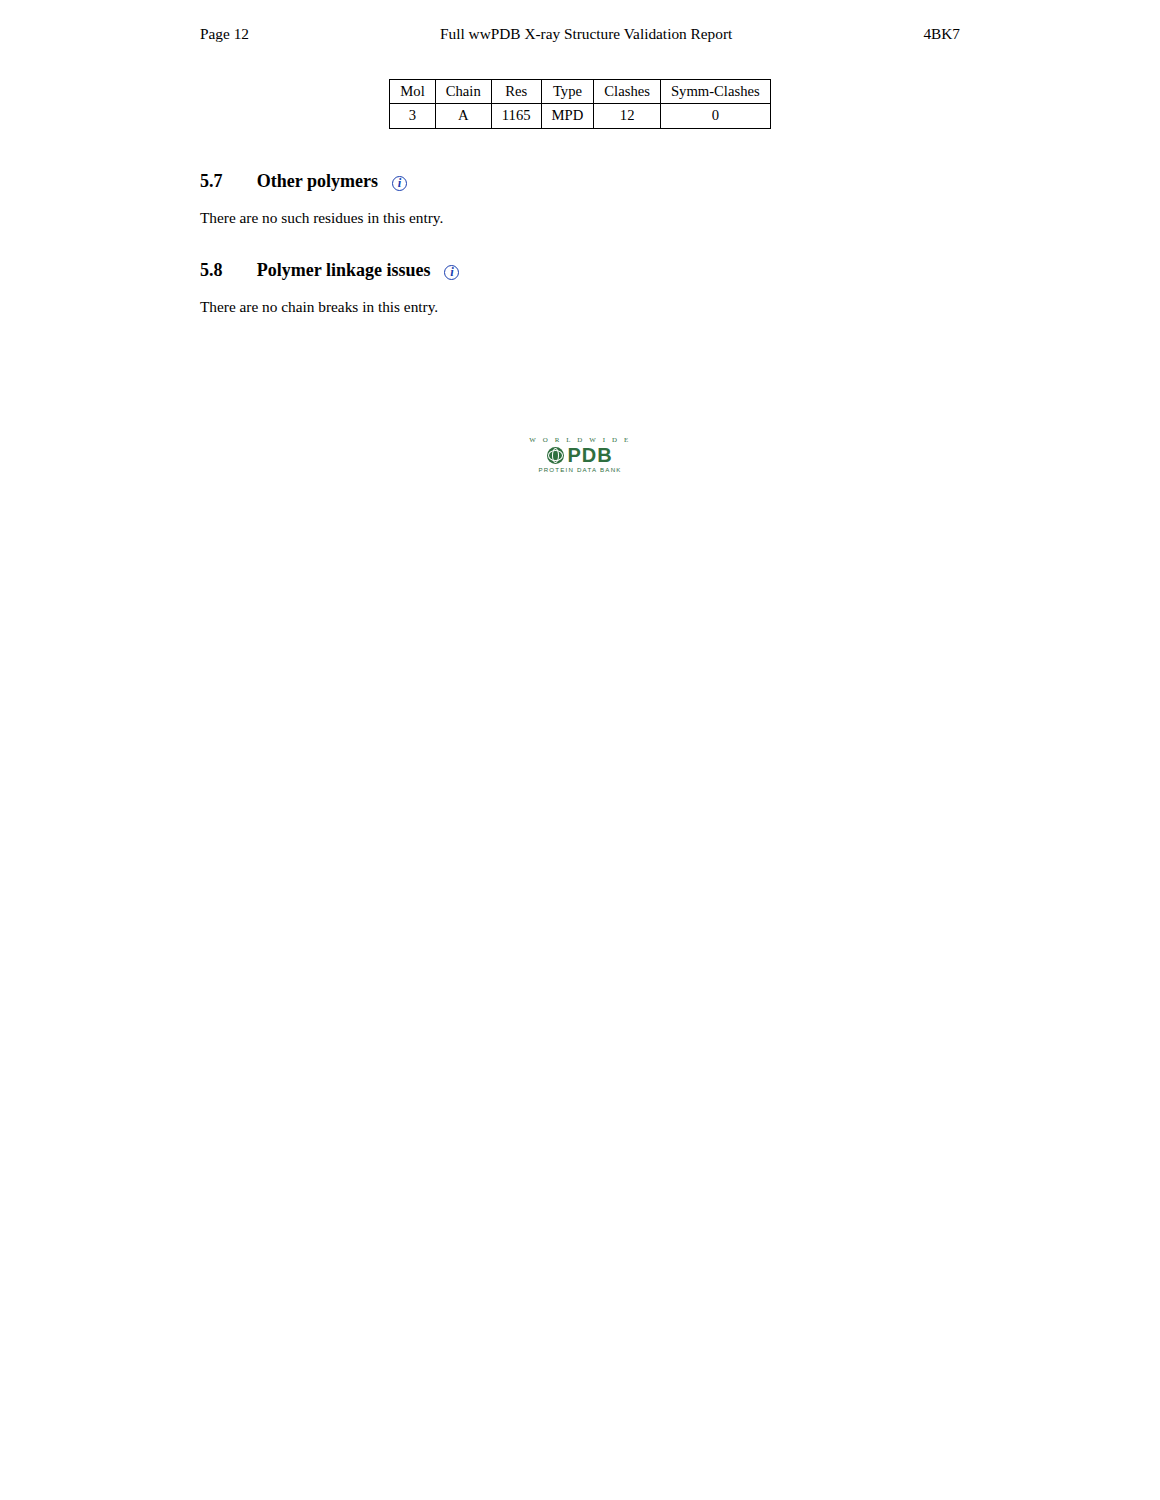Page 12
Full wwPDB X-ray Structure Validation Report
4BK7
| Mol | Chain | Res | Type | Clashes | Symm-Clashes |
| --- | --- | --- | --- | --- | --- |
| 3 | A | 1165 | MPD | 12 | 0 |
5.7 Other polymers i
There are no such residues in this entry.
5.8 Polymer linkage issues i
There are no chain breaks in this entry.
W O R L D W I D E
PDB
PROTEIN DATA BANK